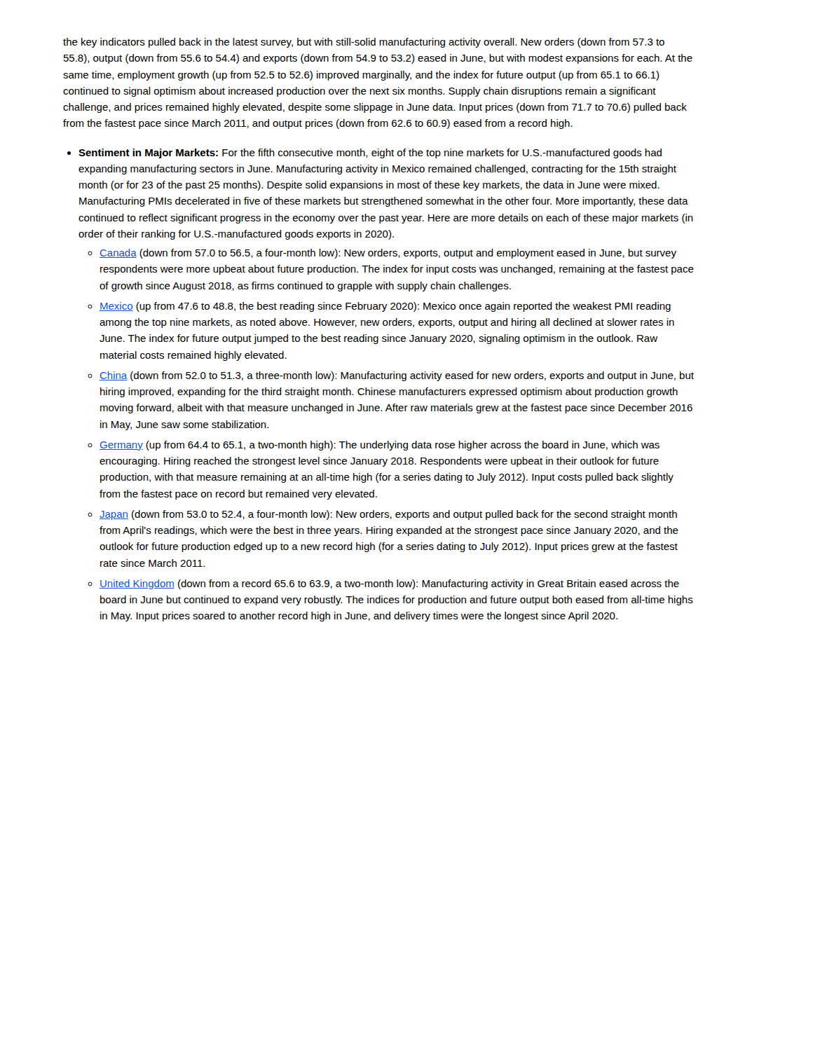the key indicators pulled back in the latest survey, but with still-solid manufacturing activity overall. New orders (down from 57.3 to 55.8), output (down from 55.6 to 54.4) and exports (down from 54.9 to 53.2) eased in June, but with modest expansions for each. At the same time, employment growth (up from 52.5 to 52.6) improved marginally, and the index for future output (up from 65.1 to 66.1) continued to signal optimism about increased production over the next six months. Supply chain disruptions remain a significant challenge, and prices remained highly elevated, despite some slippage in June data. Input prices (down from 71.7 to 70.6) pulled back from the fastest pace since March 2011, and output prices (down from 62.6 to 60.9) eased from a record high.
Sentiment in Major Markets: For the fifth consecutive month, eight of the top nine markets for U.S.-manufactured goods had expanding manufacturing sectors in June. Manufacturing activity in Mexico remained challenged, contracting for the 15th straight month (or for 23 of the past 25 months). Despite solid expansions in most of these key markets, the data in June were mixed. Manufacturing PMIs decelerated in five of these markets but strengthened somewhat in the other four. More importantly, these data continued to reflect significant progress in the economy over the past year. Here are more details on each of these major markets (in order of their ranking for U.S.-manufactured goods exports in 2020).
Canada (down from 57.0 to 56.5, a four-month low): New orders, exports, output and employment eased in June, but survey respondents were more upbeat about future production. The index for input costs was unchanged, remaining at the fastest pace of growth since August 2018, as firms continued to grapple with supply chain challenges.
Mexico (up from 47.6 to 48.8, the best reading since February 2020): Mexico once again reported the weakest PMI reading among the top nine markets, as noted above. However, new orders, exports, output and hiring all declined at slower rates in June. The index for future output jumped to the best reading since January 2020, signaling optimism in the outlook. Raw material costs remained highly elevated.
China (down from 52.0 to 51.3, a three-month low): Manufacturing activity eased for new orders, exports and output in June, but hiring improved, expanding for the third straight month. Chinese manufacturers expressed optimism about production growth moving forward, albeit with that measure unchanged in June. After raw materials grew at the fastest pace since December 2016 in May, June saw some stabilization.
Germany (up from 64.4 to 65.1, a two-month high): The underlying data rose higher across the board in June, which was encouraging. Hiring reached the strongest level since January 2018. Respondents were upbeat in their outlook for future production, with that measure remaining at an all-time high (for a series dating to July 2012). Input costs pulled back slightly from the fastest pace on record but remained very elevated.
Japan (down from 53.0 to 52.4, a four-month low): New orders, exports and output pulled back for the second straight month from April's readings, which were the best in three years. Hiring expanded at the strongest pace since January 2020, and the outlook for future production edged up to a new record high (for a series dating to July 2012). Input prices grew at the fastest rate since March 2011.
United Kingdom (down from a record 65.6 to 63.9, a two-month low): Manufacturing activity in Great Britain eased across the board in June but continued to expand very robustly. The indices for production and future output both eased from all-time highs in May. Input prices soared to another record high in June, and delivery times were the longest since April 2020.